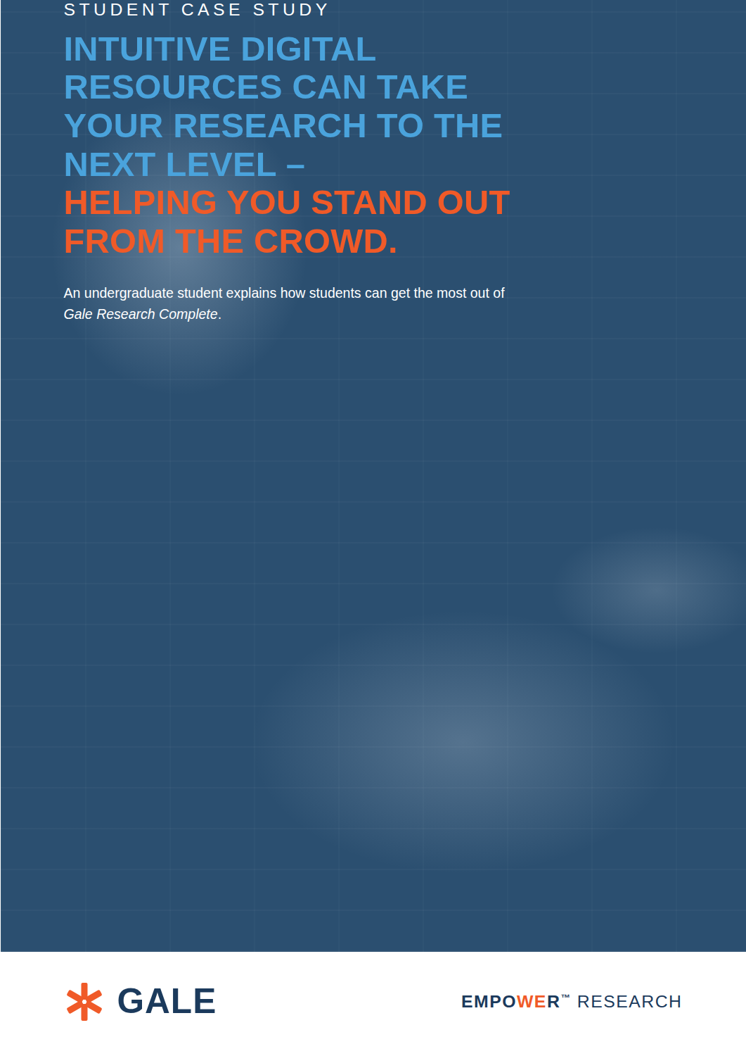Student Case Study
Intuitive digital resources can take your research to the next level – helping you stand out from the crowd.
An undergraduate student explains how students can get the most out of Gale Research Complete.
GALE
EMPOWER™ RESEARCH